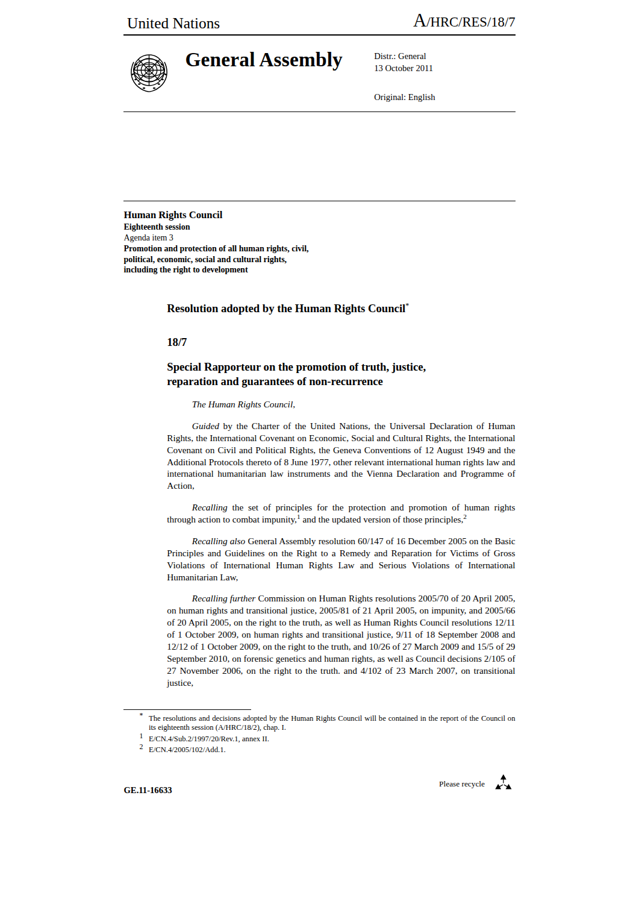United Nations
A/HRC/RES/18/7
General Assembly
Distr.: General
13 October 2011
Original: English
Human Rights Council
Eighteenth session
Agenda item 3
Promotion and protection of all human rights, civil,
political, economic, social and cultural rights,
including the right to development
Resolution adopted by the Human Rights Council*
18/7
Special Rapporteur on the promotion of truth, justice,
reparation and guarantees of non-recurrence
The Human Rights Council,
Guided by the Charter of the United Nations, the Universal Declaration of Human Rights, the International Covenant on Economic, Social and Cultural Rights, the International Covenant on Civil and Political Rights, the Geneva Conventions of 12 August 1949 and the Additional Protocols thereto of 8 June 1977, other relevant international human rights law and international humanitarian law instruments and the Vienna Declaration and Programme of Action,
Recalling the set of principles for the protection and promotion of human rights through action to combat impunity,1 and the updated version of those principles,2
Recalling also General Assembly resolution 60/147 of 16 December 2005 on the Basic Principles and Guidelines on the Right to a Remedy and Reparation for Victims of Gross Violations of International Human Rights Law and Serious Violations of International Humanitarian Law,
Recalling further Commission on Human Rights resolutions 2005/70 of 20 April 2005, on human rights and transitional justice, 2005/81 of 21 April 2005, on impunity, and 2005/66 of 20 April 2005, on the right to the truth, as well as Human Rights Council resolutions 12/11 of 1 October 2009, on human rights and transitional justice, 9/11 of 18 September 2008 and 12/12 of 1 October 2009, on the right to the truth, and 10/26 of 27 March 2009 and 15/5 of 29 September 2010, on forensic genetics and human rights, as well as Council decisions 2/105 of 27 November 2006, on the right to the truth. and 4/102 of 23 March 2007, on transitional justice,
*
The resolutions and decisions adopted by the Human Rights Council will be contained in the report of the Council on its eighteenth session (A/HRC/18/2), chap. I.
1
E/CN.4/Sub.2/1997/20/Rev.1, annex II.
2
E/CN.4/2005/102/Add.1.
GE.11-16633
Please recycle